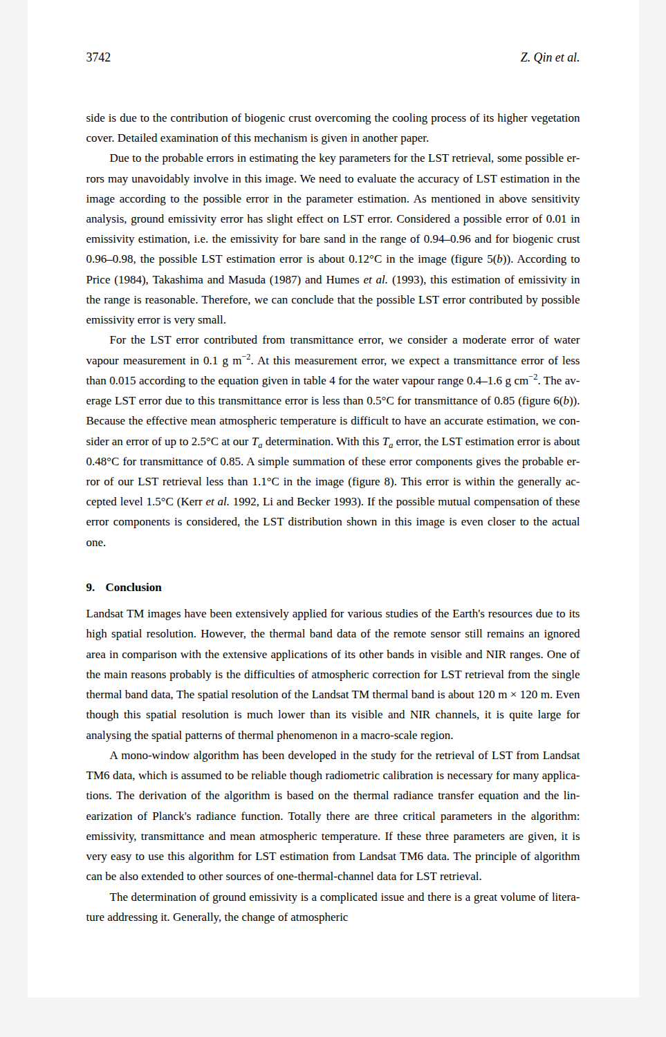3742 Z. Qin et al.
side is due to the contribution of biogenic crust overcoming the cooling process of its higher vegetation cover. Detailed examination of this mechanism is given in another paper.
Due to the probable errors in estimating the key parameters for the LST retrieval, some possible errors may unavoidably involve in this image. We need to evaluate the accuracy of LST estimation in the image according to the possible error in the parameter estimation. As mentioned in above sensitivity analysis, ground emissivity error has slight effect on LST error. Considered a possible error of 0.01 in emissivity estimation, i.e. the emissivity for bare sand in the range of 0.94–0.96 and for biogenic crust 0.96–0.98, the possible LST estimation error is about 0.12°C in the image (figure 5(b)). According to Price (1984), Takashima and Masuda (1987) and Humes et al. (1993), this estimation of emissivity in the range is reasonable. Therefore, we can conclude that the possible LST error contributed by possible emissivity error is very small.
For the LST error contributed from transmittance error, we consider a moderate error of water vapour measurement in 0.1 g m−2. At this measurement error, we expect a transmittance error of less than 0.015 according to the equation given in table 4 for the water vapour range 0.4–1.6 g cm−2. The average LST error due to this transmittance error is less than 0.5°C for transmittance of 0.85 (figure 6(b)). Because the effective mean atmospheric temperature is difficult to have an accurate estimation, we consider an error of up to 2.5°C at our Ta determination. With this Ta error, the LST estimation error is about 0.48°C for transmittance of 0.85. A simple summation of these error components gives the probable error of our LST retrieval less than 1.1°C in the image (figure 8). This error is within the generally accepted level 1.5°C (Kerr et al. 1992, Li and Becker 1993). If the possible mutual compensation of these error components is considered, the LST distribution shown in this image is even closer to the actual one.
9. Conclusion
Landsat TM images have been extensively applied for various studies of the Earth's resources due to its high spatial resolution. However, the thermal band data of the remote sensor still remains an ignored area in comparison with the extensive applications of its other bands in visible and NIR ranges. One of the main reasons probably is the difficulties of atmospheric correction for LST retrieval from the single thermal band data, The spatial resolution of the Landsat TM thermal band is about 120 m × 120 m. Even though this spatial resolution is much lower than its visible and NIR channels, it is quite large for analysing the spatial patterns of thermal phenomenon in a macro-scale region.
A mono-window algorithm has been developed in the study for the retrieval of LST from Landsat TM6 data, which is assumed to be reliable though radiometric calibration is necessary for many applications. The derivation of the algorithm is based on the thermal radiance transfer equation and the linearization of Planck's radiance function. Totally there are three critical parameters in the algorithm: emissivity, transmittance and mean atmospheric temperature. If these three parameters are given, it is very easy to use this algorithm for LST estimation from Landsat TM6 data. The principle of algorithm can be also extended to other sources of one-thermal-channel data for LST retrieval.
The determination of ground emissivity is a complicated issue and there is a great volume of literature addressing it. Generally, the change of atmospheric